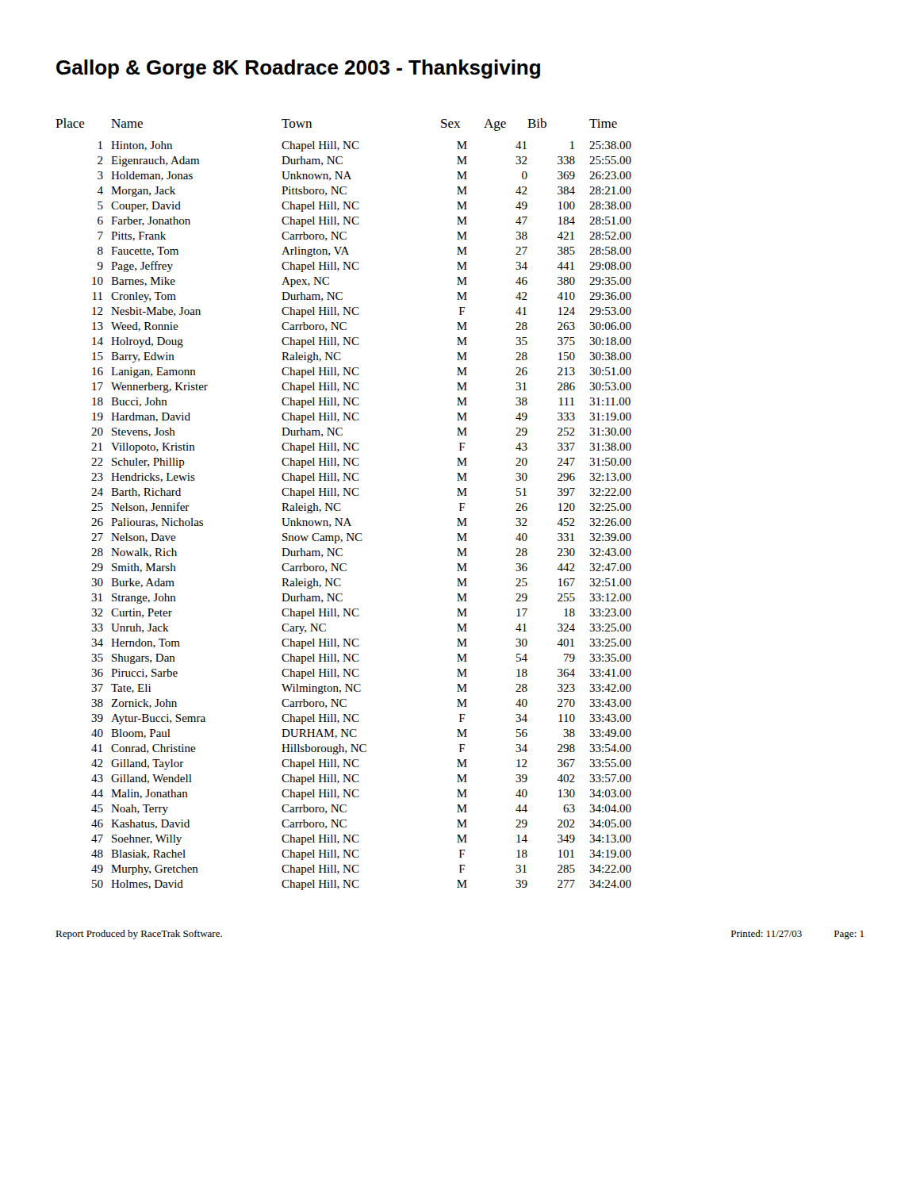Gallop & Gorge 8K Roadrace 2003 - Thanksgiving
| Place | Name | Town | Sex | Age | Bib | Time |
| --- | --- | --- | --- | --- | --- | --- |
| 1 | Hinton, John | Chapel Hill, NC | M | 41 | 1 | 25:38.00 |
| 2 | Eigenrauch, Adam | Durham, NC | M | 32 | 338 | 25:55.00 |
| 3 | Holdeman, Jonas | Unknown, NA | M | 0 | 369 | 26:23.00 |
| 4 | Morgan, Jack | Pittsboro, NC | M | 42 | 384 | 28:21.00 |
| 5 | Couper, David | Chapel Hill, NC | M | 49 | 100 | 28:38.00 |
| 6 | Farber, Jonathon | Chapel Hill, NC | M | 47 | 184 | 28:51.00 |
| 7 | Pitts, Frank | Carrboro, NC | M | 38 | 421 | 28:52.00 |
| 8 | Faucette, Tom | Arlington, VA | M | 27 | 385 | 28:58.00 |
| 9 | Page, Jeffrey | Chapel Hill, NC | M | 34 | 441 | 29:08.00 |
| 10 | Barnes, Mike | Apex, NC | M | 46 | 380 | 29:35.00 |
| 11 | Cronley, Tom | Durham, NC | M | 42 | 410 | 29:36.00 |
| 12 | Nesbit-Mabe, Joan | Chapel Hill, NC | F | 41 | 124 | 29:53.00 |
| 13 | Weed, Ronnie | Carrboro, NC | M | 28 | 263 | 30:06.00 |
| 14 | Holroyd, Doug | Chapel Hill, NC | M | 35 | 375 | 30:18.00 |
| 15 | Barry, Edwin | Raleigh, NC | M | 28 | 150 | 30:38.00 |
| 16 | Lanigan, Eamonn | Chapel Hill, NC | M | 26 | 213 | 30:51.00 |
| 17 | Wennerberg, Krister | Chapel Hill, NC | M | 31 | 286 | 30:53.00 |
| 18 | Bucci, John | Chapel Hill, NC | M | 38 | 111 | 31:11.00 |
| 19 | Hardman, David | Chapel Hill, NC | M | 49 | 333 | 31:19.00 |
| 20 | Stevens, Josh | Durham, NC | M | 29 | 252 | 31:30.00 |
| 21 | Villopoto, Kristin | Chapel Hill, NC | F | 43 | 337 | 31:38.00 |
| 22 | Schuler, Phillip | Chapel Hill, NC | M | 20 | 247 | 31:50.00 |
| 23 | Hendricks, Lewis | Chapel Hill, NC | M | 30 | 296 | 32:13.00 |
| 24 | Barth, Richard | Chapel Hill, NC | M | 51 | 397 | 32:22.00 |
| 25 | Nelson, Jennifer | Raleigh, NC | F | 26 | 120 | 32:25.00 |
| 26 | Paliouras, Nicholas | Unknown, NA | M | 32 | 452 | 32:26.00 |
| 27 | Nelson, Dave | Snow Camp, NC | M | 40 | 331 | 32:39.00 |
| 28 | Nowalk, Rich | Durham, NC | M | 28 | 230 | 32:43.00 |
| 29 | Smith, Marsh | Carrboro, NC | M | 36 | 442 | 32:47.00 |
| 30 | Burke, Adam | Raleigh, NC | M | 25 | 167 | 32:51.00 |
| 31 | Strange, John | Durham, NC | M | 29 | 255 | 33:12.00 |
| 32 | Curtin, Peter | Chapel Hill, NC | M | 17 | 18 | 33:23.00 |
| 33 | Unruh, Jack | Cary, NC | M | 41 | 324 | 33:25.00 |
| 34 | Herndon, Tom | Chapel Hill, NC | M | 30 | 401 | 33:25.00 |
| 35 | Shugars, Dan | Chapel Hill, NC | M | 54 | 79 | 33:35.00 |
| 36 | Pirucci, Sarbe | Chapel Hill, NC | M | 18 | 364 | 33:41.00 |
| 37 | Tate, Eli | Wilmington, NC | M | 28 | 323 | 33:42.00 |
| 38 | Zornick, John | Carrboro, NC | M | 40 | 270 | 33:43.00 |
| 39 | Aytur-Bucci, Semra | Chapel Hill, NC | F | 34 | 110 | 33:43.00 |
| 40 | Bloom, Paul | DURHAM, NC | M | 56 | 38 | 33:49.00 |
| 41 | Conrad, Christine | Hillsborough, NC | F | 34 | 298 | 33:54.00 |
| 42 | Gilland, Taylor | Chapel Hill, NC | M | 12 | 367 | 33:55.00 |
| 43 | Gilland, Wendell | Chapel Hill, NC | M | 39 | 402 | 33:57.00 |
| 44 | Malin, Jonathan | Chapel Hill, NC | M | 40 | 130 | 34:03.00 |
| 45 | Noah, Terry | Carrboro, NC | M | 44 | 63 | 34:04.00 |
| 46 | Kashatus, David | Carrboro, NC | M | 29 | 202 | 34:05.00 |
| 47 | Soehner, Willy | Chapel Hill, NC | M | 14 | 349 | 34:13.00 |
| 48 | Blasiak, Rachel | Chapel Hill, NC | F | 18 | 101 | 34:19.00 |
| 49 | Murphy, Gretchen | Chapel Hill, NC | F | 31 | 285 | 34:22.00 |
| 50 | Holmes, David | Chapel Hill, NC | M | 39 | 277 | 34:24.00 |
Report Produced by RaceTrak Software.
Printed: 11/27/03 Page: 1